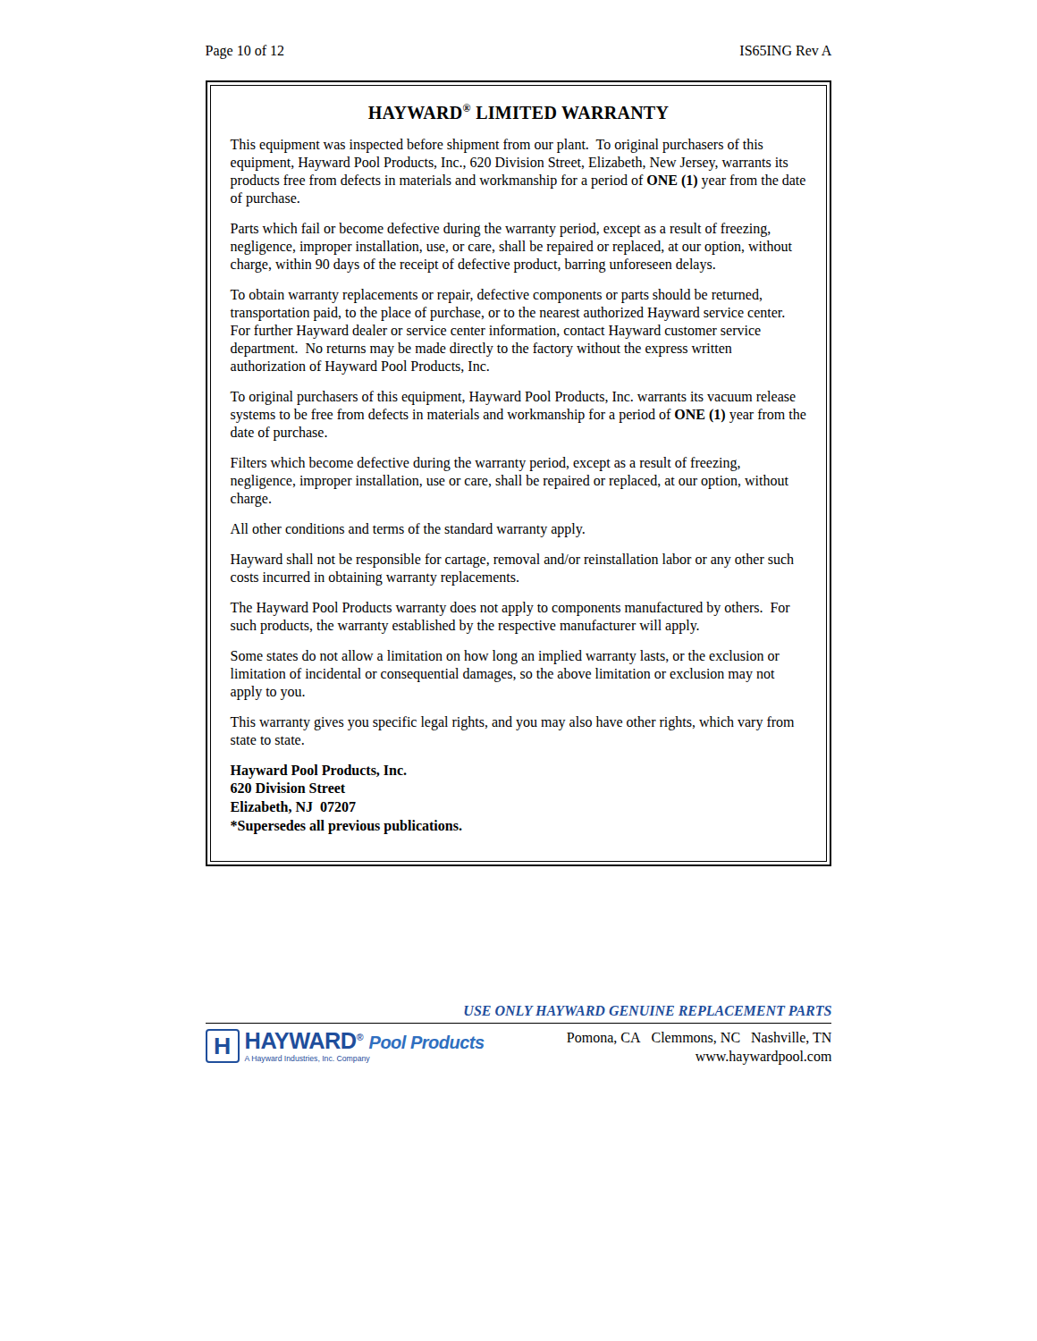Page 10 of 12 IS65ING Rev A
HAYWARD® LIMITED WARRANTY
This equipment was inspected before shipment from our plant. To original purchasers of this equipment, Hayward Pool Products, Inc., 620 Division Street, Elizabeth, New Jersey, warrants its products free from defects in materials and workmanship for a period of ONE (1) year from the date of purchase.
Parts which fail or become defective during the warranty period, except as a result of freezing, negligence, improper installation, use, or care, shall be repaired or replaced, at our option, without charge, within 90 days of the receipt of defective product, barring unforeseen delays.
To obtain warranty replacements or repair, defective components or parts should be returned, transportation paid, to the place of purchase, or to the nearest authorized Hayward service center. For further Hayward dealer or service center information, contact Hayward customer service department. No returns may be made directly to the factory without the express written authorization of Hayward Pool Products, Inc.
To original purchasers of this equipment, Hayward Pool Products, Inc. warrants its vacuum release systems to be free from defects in materials and workmanship for a period of ONE (1) year from the date of purchase.
Filters which become defective during the warranty period, except as a result of freezing, negligence, improper installation, use or care, shall be repaired or replaced, at our option, without charge.
All other conditions and terms of the standard warranty apply.
Hayward shall not be responsible for cartage, removal and/or reinstallation labor or any other such costs incurred in obtaining warranty replacements.
The Hayward Pool Products warranty does not apply to components manufactured by others. For such products, the warranty established by the respective manufacturer will apply.
Some states do not allow a limitation on how long an implied warranty lasts, or the exclusion or limitation of incidental or consequential damages, so the above limitation or exclusion may not apply to you.
This warranty gives you specific legal rights, and you may also have other rights, which vary from state to state.
Hayward Pool Products, Inc.
620 Division Street
Elizabeth, NJ 07207
*Supersedes all previous publications.
USE ONLY HAYWARD GENUINE REPLACEMENT PARTS
H
HAYWARD® Pool Products
A Hayward Industries, Inc. Company
Pomona, CA Clemmons, NC Nashville, TN
www.haywardpool.com